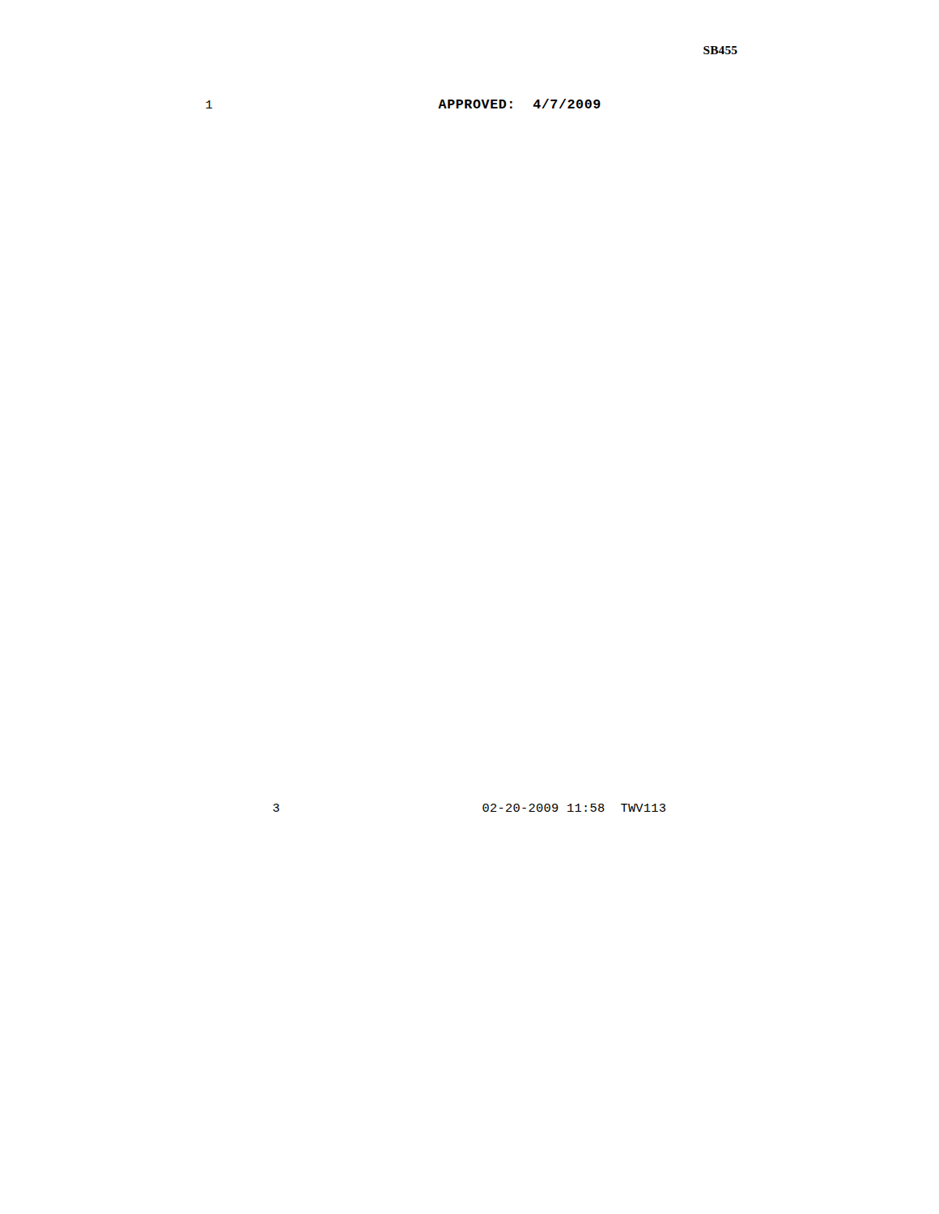SB455
1 APPROVED: 4/7/2009
3 02-20-2009 11:58 TWV113